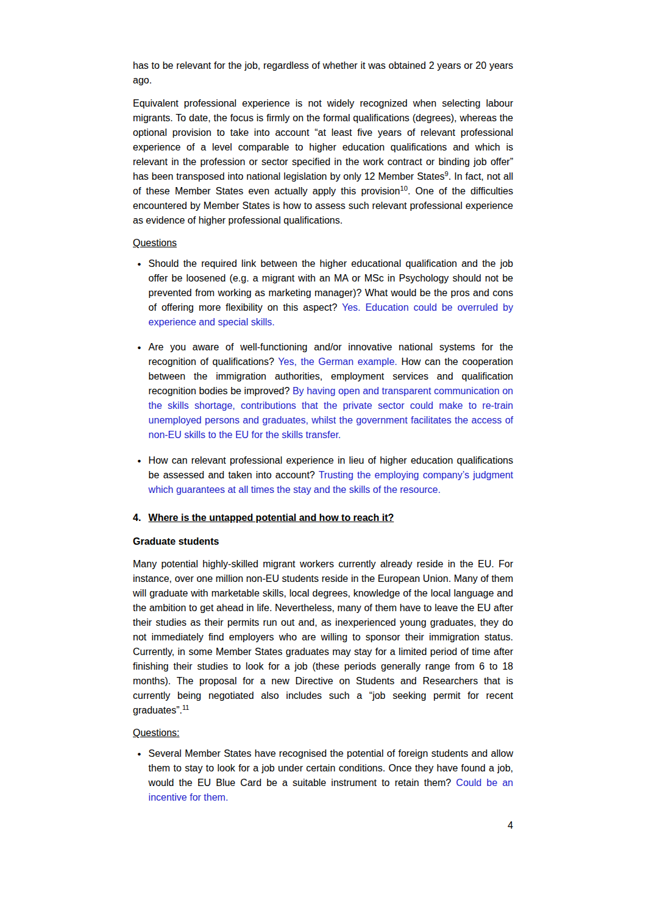has to be relevant for the job, regardless of whether it was obtained 2 years or 20 years ago.
Equivalent professional experience is not widely recognized when selecting labour migrants. To date, the focus is firmly on the formal qualifications (degrees), whereas the optional provision to take into account “at least five years of relevant professional experience of a level comparable to higher education qualifications and which is relevant in the profession or sector specified in the work contract or binding job offer” has been transposed into national legislation by only 12 Member States9. In fact, not all of these Member States even actually apply this provision10. One of the difficulties encountered by Member States is how to assess such relevant professional experience as evidence of higher professional qualifications.
Questions
Should the required link between the higher educational qualification and the job offer be loosened (e.g. a migrant with an MA or MSc in Psychology should not be prevented from working as marketing manager)? What would be the pros and cons of offering more flexibility on this aspect? Yes. Education could be overruled by experience and special skills.
Are you aware of well-functioning and/or innovative national systems for the recognition of qualifications? Yes, the German example. How can the cooperation between the immigration authorities, employment services and qualification recognition bodies be improved? By having open and transparent communication on the skills shortage, contributions that the private sector could make to re-train unemployed persons and graduates, whilst the government facilitates the access of non-EU skills to the EU for the skills transfer.
How can relevant professional experience in lieu of higher education qualifications be assessed and taken into account? Trusting the employing company’s judgment which guarantees at all times the stay and the skills of the resource.
4. Where is the untapped potential and how to reach it?
Graduate students
Many potential highly-skilled migrant workers currently already reside in the EU. For instance, over one million non-EU students reside in the European Union. Many of them will graduate with marketable skills, local degrees, knowledge of the local language and the ambition to get ahead in life. Nevertheless, many of them have to leave the EU after their studies as their permits run out and, as inexperienced young graduates, they do not immediately find employers who are willing to sponsor their immigration status. Currently, in some Member States graduates may stay for a limited period of time after finishing their studies to look for a job (these periods generally range from 6 to 18 months). The proposal for a new Directive on Students and Researchers that is currently being negotiated also includes such a “job seeking permit for recent graduates”.11
Questions:
Several Member States have recognised the potential of foreign students and allow them to stay to look for a job under certain conditions. Once they have found a job, would the EU Blue Card be a suitable instrument to retain them? Could be an incentive for them.
4